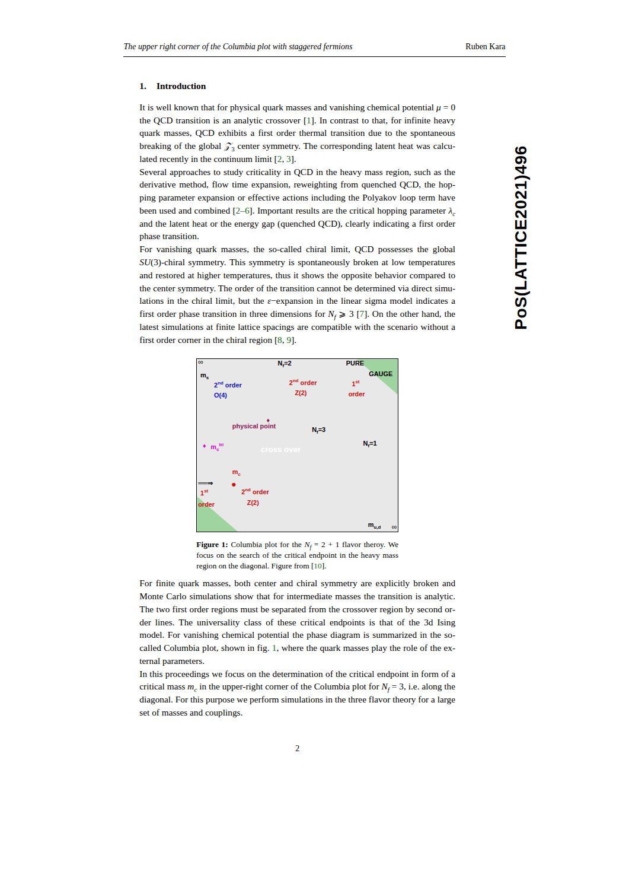The upper right corner of the Columbia plot with staggered fermions Ruben Kara
PoS(LATTICE2021)496
1. Introduction
It is well known that for physical quark masses and vanishing chemical potential μ = 0 the QCD transition is an analytic crossover [1]. In contrast to that, for infinite heavy quark masses, QCD exhibits a first order thermal transition due to the spontaneous breaking of the global 𝒵3 center symmetry. The corresponding latent heat was calculated recently in the continuum limit [2, 3].
Several approaches to study criticality in QCD in the heavy mass region, such as the derivative method, flow time expansion, reweighting from quenched QCD, the hopping parameter expansion or effective actions including the Polyakov loop term have been used and combined [2–6]. Important results are the critical hopping parameter λc and the latent heat or the energy gap (quenched QCD), clearly indicating a first order phase transition.
For vanishing quark masses, the so-called chiral limit, QCD possesses the global SU(3)-chiral symmetry. This symmetry is spontaneously broken at low temperatures and restored at higher temperatures, thus it shows the opposite behavior compared to the center symmetry. The order of the transition cannot be determined via direct simulations in the chiral limit, but the ε−expansion in the linear sigma model indicates a first order phase transition in three dimensions for Nf ⩾ 3 [7]. On the other hand, the latest simulations at finite lattice spacings are compatible with the scenario without a first order corner in the chiral region [8, 9].
Nf=2
PURE
GAUGE
∞
∞
ms
2nd order
O(4)
2nd order
Z(2)
1st
order
♦
physical point
Nf=3
cross over
♦
mstri
Nf=1
mc
●
══⇒
1st
order
2nd order
Z(2)
mu,d
Figure 1: Columbia plot for the Nf = 2 + 1 flavor theroy. We focus on the search of the critical endpoint in the heavy mass region on the diagonal. Figure from [10].
For finite quark masses, both center and chiral symmetry are explicitly broken and Monte Carlo simulations show that for intermediate masses the transition is analytic. The two first order regions must be separated from the crossover region by second order lines. The universality class of these critical endpoints is that of the 3d Ising model. For vanishing chemical potential the phase diagram is summarized in the so-called Columbia plot, shown in fig. 1, where the quark masses play the role of the external parameters.
In this proceedings we focus on the determination of the critical endpoint in form of a critical mass mc in the upper-right corner of the Columbia plot for Nf = 3, i.e. along the diagonal. For this purpose we perform simulations in the three flavor theory for a large set of masses and couplings.
2